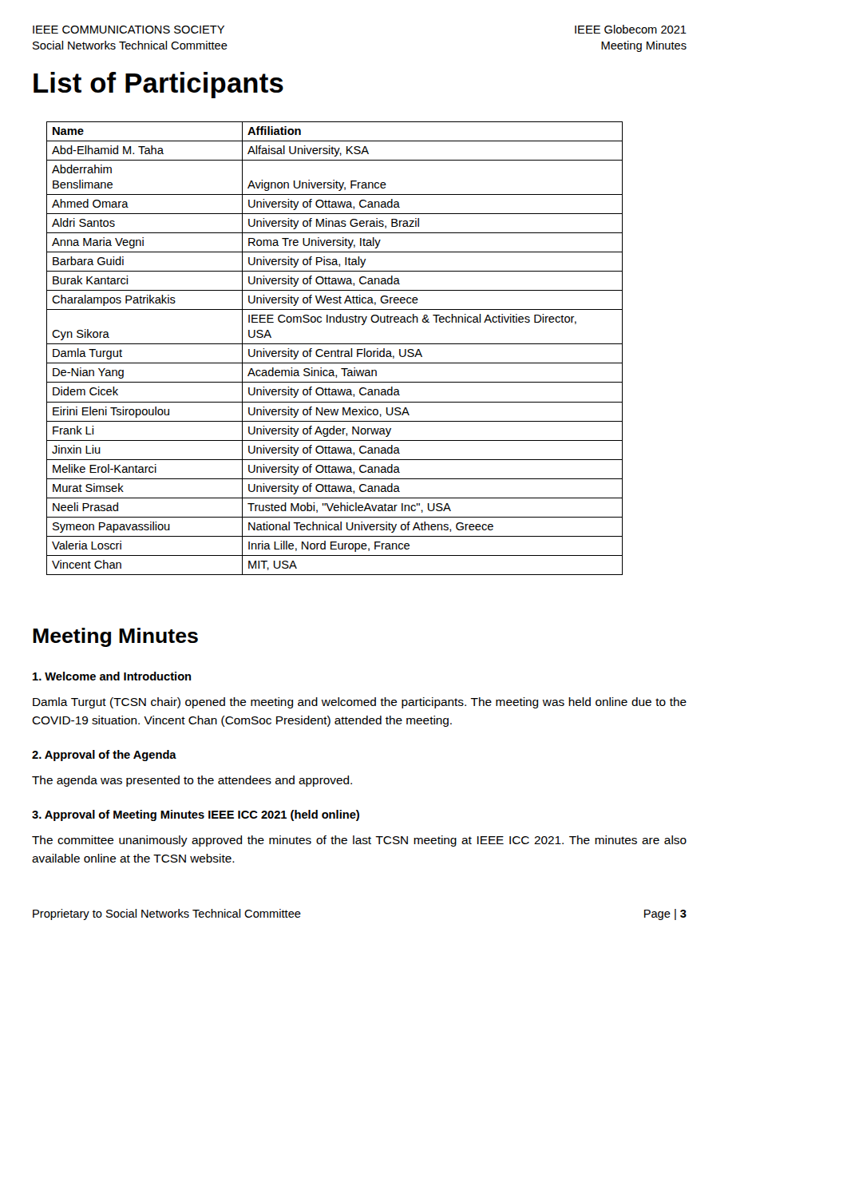IEEE COMMUNICATIONS SOCIETY
Social Networks Technical Committee
IEEE Globecom 2021
Meeting Minutes
List of Participants
| Name | Affiliation |
| --- | --- |
| Abd-Elhamid M. Taha | Alfaisal University, KSA |
| Abderrahim Benslimane | Avignon University, France |
| Ahmed Omara | University of Ottawa, Canada |
| Aldri Santos | University of Minas Gerais, Brazil |
| Anna Maria Vegni | Roma Tre University, Italy |
| Barbara Guidi | University of Pisa, Italy |
| Burak Kantarci | University of Ottawa, Canada |
| Charalampos Patrikakis | University of West Attica, Greece |
| Cyn Sikora | IEEE ComSoc Industry Outreach & Technical Activities Director, USA |
| Damla Turgut | University of Central Florida, USA |
| De-Nian Yang | Academia Sinica, Taiwan |
| Didem Cicek | University of Ottawa, Canada |
| Eirini Eleni Tsiropoulou | University of New Mexico, USA |
| Frank Li | University of Agder, Norway |
| Jinxin Liu | University of Ottawa, Canada |
| Melike Erol-Kantarci | University of Ottawa, Canada |
| Murat Simsek | University of Ottawa, Canada |
| Neeli Prasad | Trusted Mobi, "VehicleAvatar Inc", USA |
| Symeon Papavassiliou | National Technical University of Athens, Greece |
| Valeria Loscri | Inria Lille, Nord Europe, France |
| Vincent Chan | MIT, USA |
Meeting Minutes
1. Welcome and Introduction
Damla Turgut (TCSN chair) opened the meeting and welcomed the participants. The meeting was held online due to the COVID-19 situation. Vincent Chan (ComSoc President) attended the meeting.
2. Approval of the Agenda
The agenda was presented to the attendees and approved.
3. Approval of Meeting Minutes IEEE ICC 2021 (held online)
The committee unanimously approved the minutes of the last TCSN meeting at IEEE ICC 2021. The minutes are also available online at the TCSN website.
Proprietary to Social Networks Technical Committee
Page | 3